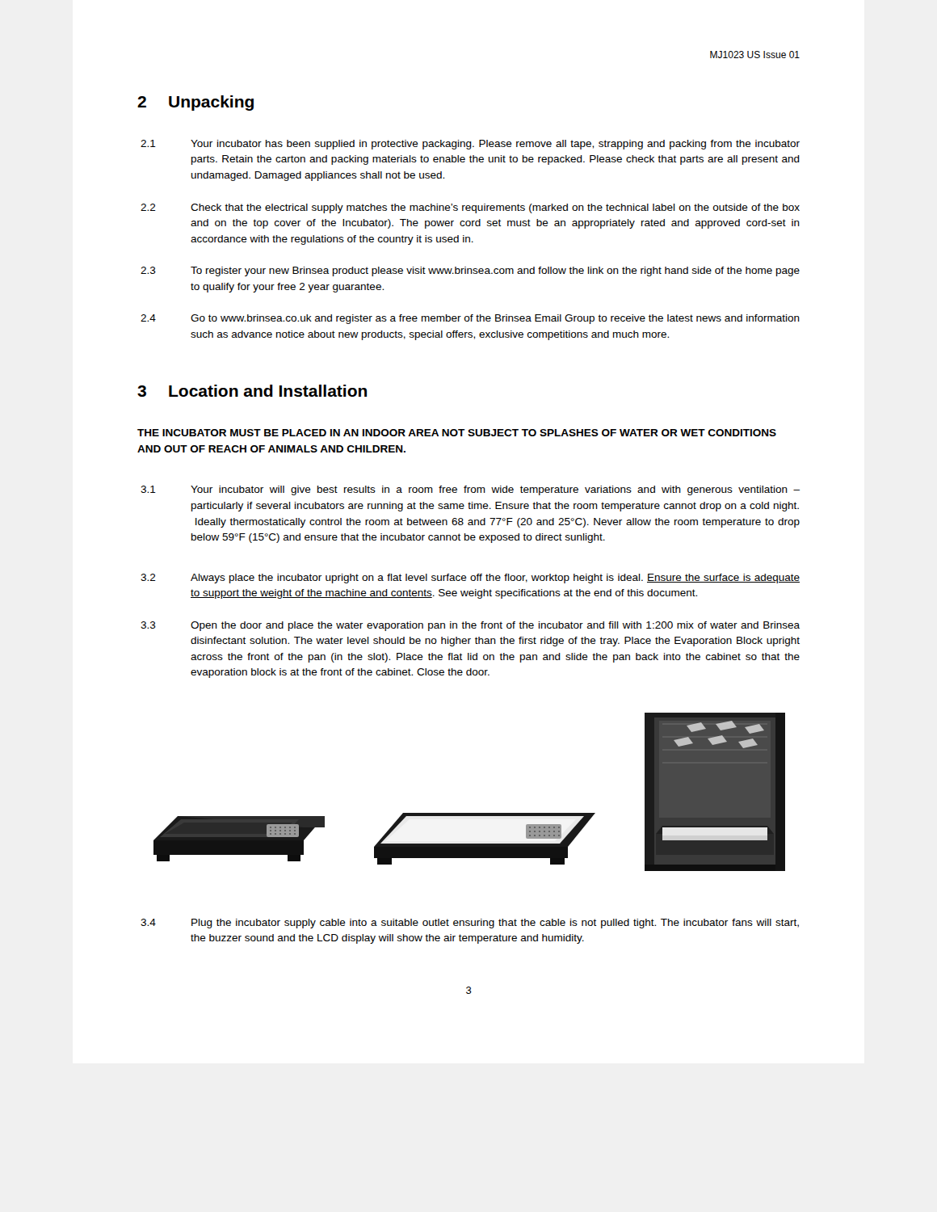MJ1023 US Issue 01
2 Unpacking
2.1
Your incubator has been supplied in protective packaging. Please remove all tape, strapping and packing from the incubator parts. Retain the carton and packing materials to enable the unit to be repacked. Please check that parts are all present and undamaged. Damaged appliances shall not be used.
2.2
Check that the electrical supply matches the machine’s requirements (marked on the technical label on the outside of the box and on the top cover of the Incubator). The power cord set must be an appropriately rated and approved cord-set in accordance with the regulations of the country it is used in.
2.3
To register your new Brinsea product please visit www.brinsea.com and follow the link on the right hand side of the home page to qualify for your free 2 year guarantee.
2.4
Go to www.brinsea.co.uk and register as a free member of the Brinsea Email Group to receive the latest news and information such as advance notice about new products, special offers, exclusive competitions and much more.
3 Location and Installation
THE INCUBATOR MUST BE PLACED IN AN INDOOR AREA NOT SUBJECT TO SPLASHES OF WATER OR WET CONDITIONS AND OUT OF REACH OF ANIMALS AND CHILDREN.
3.1
Your incubator will give best results in a room free from wide temperature variations and with generous ventilation – particularly if several incubators are running at the same time. Ensure that the room temperature cannot drop on a cold night. Ideally thermostatically control the room at between 68 and 77°F (20 and 25°C). Never allow the room temperature to drop below 59°F (15°C) and ensure that the incubator cannot be exposed to direct sunlight.
3.2
Always place the incubator upright on a flat level surface off the floor, worktop height is ideal. Ensure the surface is adequate to support the weight of the machine and contents. See weight specifications at the end of this document.
3.3
Open the door and place the water evaporation pan in the front of the incubator and fill with 1:200 mix of water and Brinsea disinfectant solution. The water level should be no higher than the first ridge of the tray. Place the Evaporation Block upright across the front of the pan (in the slot). Place the flat lid on the pan and slide the pan back into the cabinet so that the evaporation block is at the front of the cabinet. Close the door.
3.4
Plug the incubator supply cable into a suitable outlet ensuring that the cable is not pulled tight. The incubator fans will start, the buzzer sound and the LCD display will show the air temperature and humidity.
3